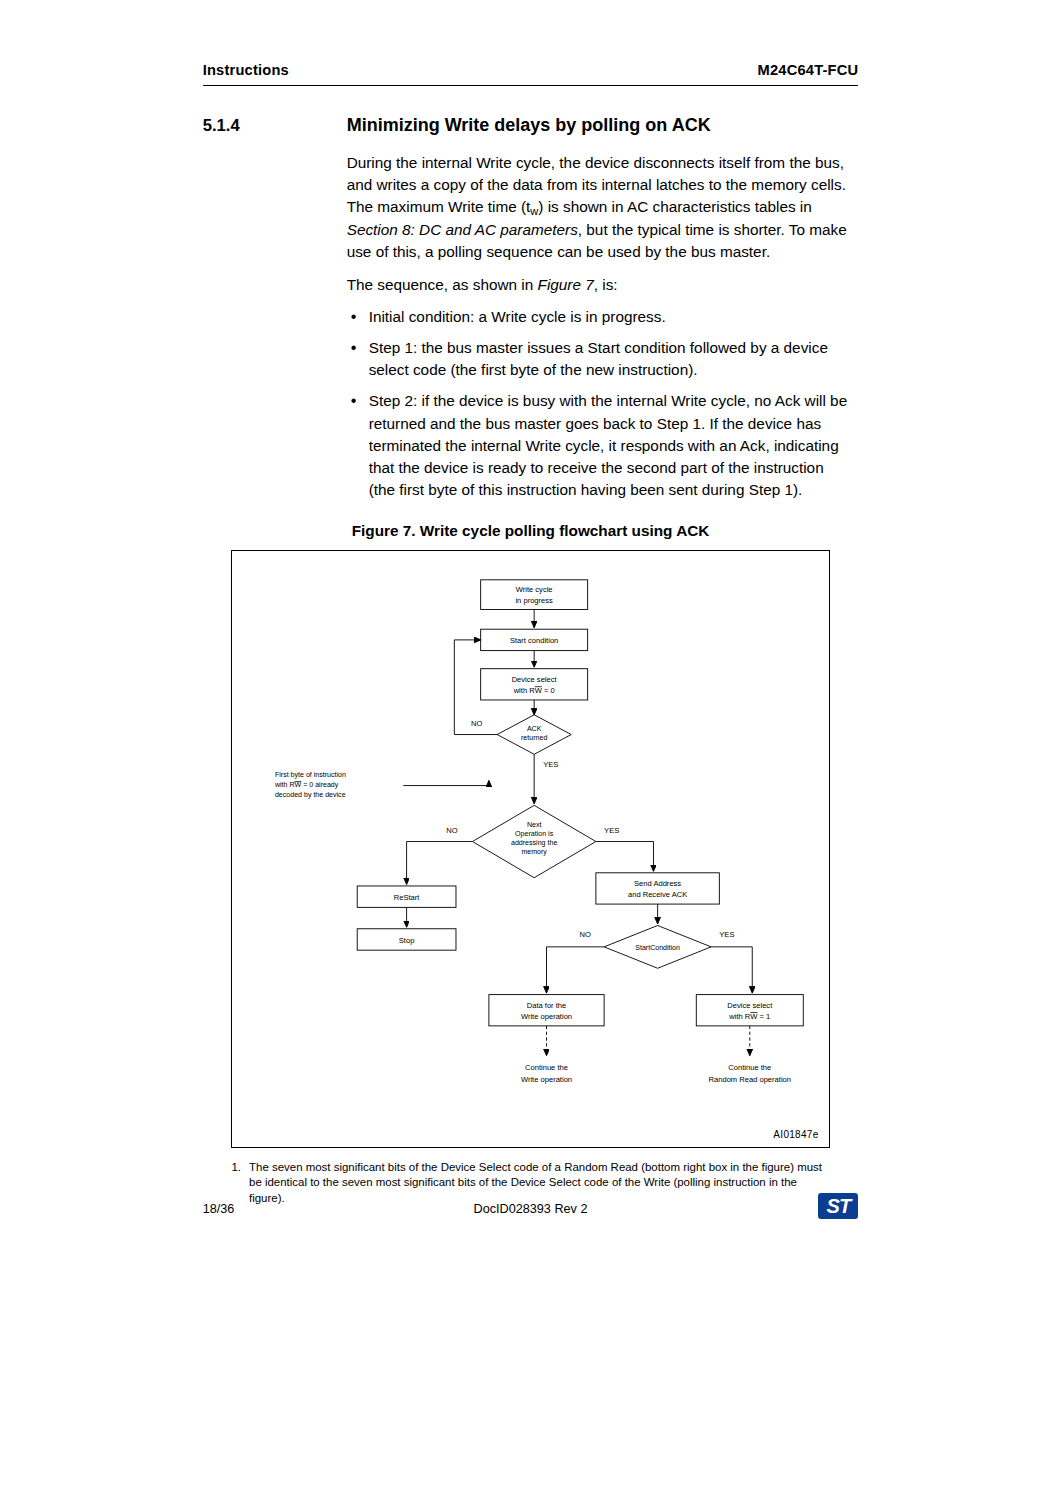Instructions
M24C64T-FCU
5.1.4
Minimizing Write delays by polling on ACK
During the internal Write cycle, the device disconnects itself from the bus, and writes a copy of the data from its internal latches to the memory cells. The maximum Write time (tw) is shown in AC characteristics tables in Section 8: DC and AC parameters, but the typical time is shorter. To make use of this, a polling sequence can be used by the bus master.
The sequence, as shown in Figure 7, is:
Initial condition: a Write cycle is in progress.
Step 1: the bus master issues a Start condition followed by a device select code (the first byte of the new instruction).
Step 2: if the device is busy with the internal Write cycle, no Ack will be returned and the bus master goes back to Step 1. If the device has terminated the internal Write cycle, it responds with an Ack, indicating that the device is ready to receive the second part of the instruction (the first byte of this instruction having been sent during Step 1).
Figure 7. Write cycle polling flowchart using ACK
Write cycle in progress Start condition Device select with RW = 0 ACK returned NO YES First byte of instruction with RW = 0 already decoded by the device Next Operation is addressing the memory NO YES ReStart Stop Send Address and Receive ACK StartCondition NO YES Data for the Write operation Device select with RW = 1 Continue the Write operation Continue the Random Read operation
AI01847e
1.
The seven most significant bits of the Device Select code of a Random Read (bottom right box in the figure) must be identical to the seven most significant bits of the Device Select code of the Write (polling instruction in the figure).
18/36
DocID028393 Rev 2
ST